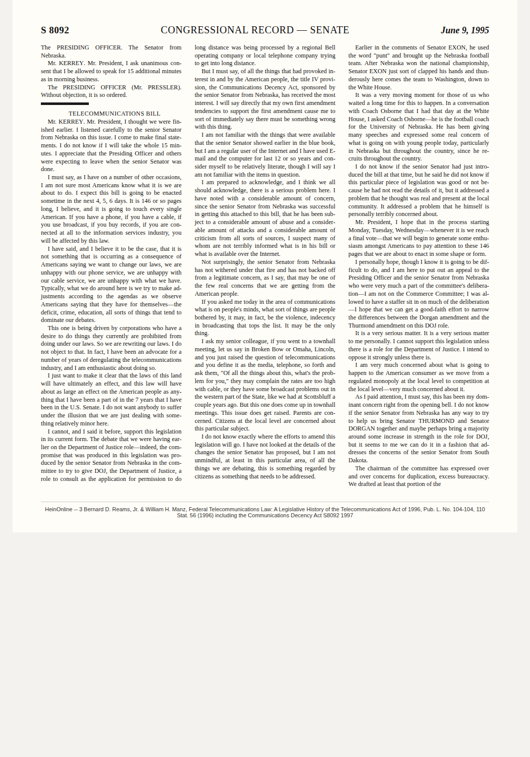S 8092
CONGRESSIONAL RECORD — SENATE
June 9, 1995
The PRESIDING OFFICER. The Senator from Nebraska.
Mr. KERREY. Mr. President, I ask unanimous consent that I be allowed to speak for 15 additional minutes as in morning business.
The PRESIDING OFFICER (Mr. PRESSLER). Without objection, it is so ordered.
TELECOMMUNICATIONS BILL
Mr. KERREY. Mr. President, I thought we were finished earlier. I listened carefully to the senior Senator from Nebraska on this issue. I come to make final statements. I do not know if I will take the whole 15 minutes. I appreciate that the Presiding Officer and others were expecting to leave when the senior Senator was done.
I must say, as I have on a number of other occasions, I am not sure most Americans know what it is we are about to do. I expect this bill is going to be enacted sometime in the next 4, 5, 6 days. It is 146 or so pages long, I believe, and it is going to touch every single American. If you have a phone, if you have a cable, if you use broadcast, if you buy records, if you are connected at all to the information services industry, you will be affected by this law.
I have said, and I believe it to be the case, that it is not something that is occurring as a consequence of Americans saying we want to change our laws, we are unhappy with our phone service, we are unhappy with our cable service, we are unhappy with what we have. Typically, what we do around here is we try to make adjustments according to the agendas as we observe Americans saying that they have for themselves—the deficit, crime, education, all sorts of things that tend to dominate our debates.
This one is being driven by corporations who have a desire to do things they currently are prohibited from doing under our laws. So we are rewriting our laws. I do not object to that. In fact, I have been an advocate for a number of years of deregulating the telecommunications industry, and I am enthusiastic about doing so.
I just want to make it clear that the laws of this land will have ultimately an effect, and this law will have about as large an effect on the American people as anything that I have been a part of in the 7 years that I have been in the U.S. Senate. I do not want anybody to suffer under the illusion that we are just dealing with something relatively minor here.
I cannot, and I said it before, support this legislation in its current form. The debate that we were having earlier on the Department of Justice role—indeed, the compromise that was produced in this legislation was produced by the senior Senator from Nebraska in the committee to try to give DOJ, the Department of Justice, a role to consult as the application for permission to do long distance was being processed by a regional Bell operating company or local telephone company trying to get into long distance.
But I must say, of all the things that had provoked interest in and by the American people, the title IV provision, the Communications Decency Act, sponsored by the senior Senator from Nebraska, has received the most interest. I will say directly that my own first amendment tendencies to support the first amendment cause me to sort of immediately say there must be something wrong with this thing.
I am not familiar with the things that were available that the senior Senator showed earlier in the blue book, but I am a regular user of the Internet and I have used E-mail and the computer for last 12 or so years and consider myself to be relatively literate, though I will say I am not familiar with the items in question.
I am prepared to acknowledge, and I think we all should acknowledge, there is a serious problem here. I have noted with a considerable amount of concern, since the senior Senator from Nebraska was successful in getting this attached to this bill, that he has been subject to a considerable amount of abuse and a considerable amount of attacks and a considerable amount of criticism from all sorts of sources, I suspect many of whom are not terribly informed what is in his bill or what is available over the Internet.
Not surprisingly, the senior Senator from Nebraska has not withered under that fire and has not backed off from a legitimate concern, as I say, that may be one of the few real concerns that we are getting from the American people.
If you asked me today in the area of communications what is on people's minds, what sort of things are people bothered by, it may, in fact, be the violence, indecency in broadcasting that tops the list. It may be the only thing.
I ask my senior colleague, if you went to a townhall meeting, let us say in Broken Bow or Omaha, Lincoln, and you just raised the question of telecommunications and you define it as the media, telephone, so forth and ask them, "Of all the things about this, what's the problem for you," they may complain the rates are too high with cable, or they have some broadcast problems out in the western part of the State, like we had at Scottsbluff a couple years ago. But this one does come up in townhall meetings. This issue does get raised. Parents are concerned. Citizens at the local level are concerned about this particular subject.
I do not know exactly where the efforts to amend this legislation will go. I have not looked at the details of the changes the senior Senator has proposed, but I am not unmindful, at least in this particular area, of all the things we are debating, this is something regarded by citizens as something that needs to be addressed.
Earlier in the comments of Senator EXON, he used the word "punt" and brought up the Nebraska football team. After Nebraska won the national championship, Senator EXON just sort of clapped his hands and thunderously here comes the team to Washington, down to the White House.
It was a very moving moment for those of us who waited a long time for this to happen. In a conversation with Coach Osborne that I had that day at the White House, I asked Coach Osborne—he is the football coach for the University of Nebraska. He has been giving many speeches and expressed some real concern of what is going on with young people today, particularly in Nebraska but throughout the country, since he recruits throughout the country.
I do not know if the senior Senator had just introduced the bill at that time, but he said he did not know if this particular piece of legislation was good or not because he had not read the details of it, but it addressed a problem that he thought was real and present at the local community. It addressed a problem that he himself is personally terribly concerned about.
Mr. President, I hope that in the process starting Monday, Tuesday, Wednesday—whenever it is we reach a final vote—that we will begin to generate some enthusiasm amongst Americans to pay attention to these 146 pages that we are about to enact in some shape or form.
I personally hope, though I know it is going to be difficult to do, and I am here to put out an appeal to the Presiding Officer and the senior Senator from Nebraska who were very much a part of the committee's deliberation—I am not on the Commerce Committee; I was allowed to have a staffer sit in on much of the deliberation—I hope that we can get a good-faith effort to narrow the differences between the Dorgan amendment and the Thurmond amendment on this DOJ role.
It is a very serious matter. It is a very serious matter to me personally. I cannot support this legislation unless there is a role for the Department of Justice. I intend to oppose it strongly unless there is.
I am very much concerned about what is going to happen to the American consumer as we move from a regulated monopoly at the local level to competition at the local level—very much concerned about it.
As I paid attention, I must say, this has been my dominant concern right from the opening bell. I do not know if the senior Senator from Nebraska has any way to try to help us bring Senator THURMOND and Senator DORGAN together and maybe perhaps bring a majority around some increase in strength in the role for DOJ, but it seems to me we can do it in a fashion that addresses the concerns of the senior Senator from South Dakota.
The chairman of the committee has expressed over and over concerns for duplication, excess bureaucracy. We drafted at least that portion of the
HeinOnline -- 3 Bernard D. Reams, Jr. & William H. Manz, Federal Telecommunications Law: A Legislative History of the Telecommunications Act of 1996, Pub. L. No. 104-104, 110 Stat. 56 (1996) including the Communications Decency Act S8092 1997